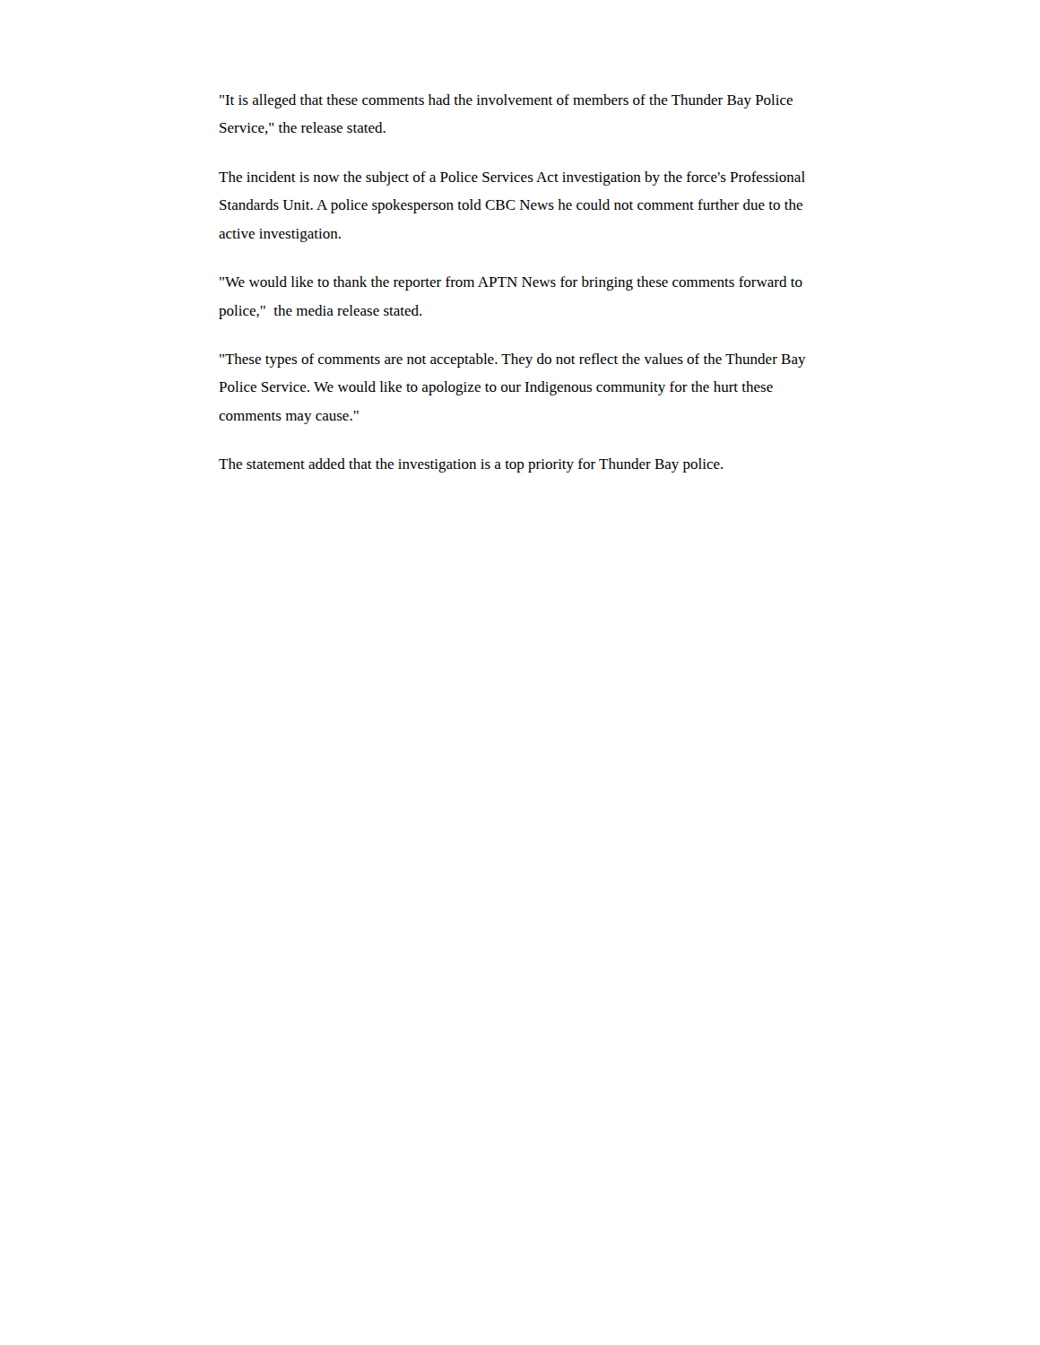"It is alleged that these comments had the involvement of members of the Thunder Bay Police Service," the release stated.
The incident is now the subject of a Police Services Act investigation by the force's Professional Standards Unit. A police spokesperson told CBC News he could not comment further due to the active investigation.
"We would like to thank the reporter from APTN News for bringing these comments forward to police," the media release stated.
"These types of comments are not acceptable. They do not reflect the values of the Thunder Bay Police Service. We would like to apologize to our Indigenous community for the hurt these comments may cause."
The statement added that the investigation is a top priority for Thunder Bay police.